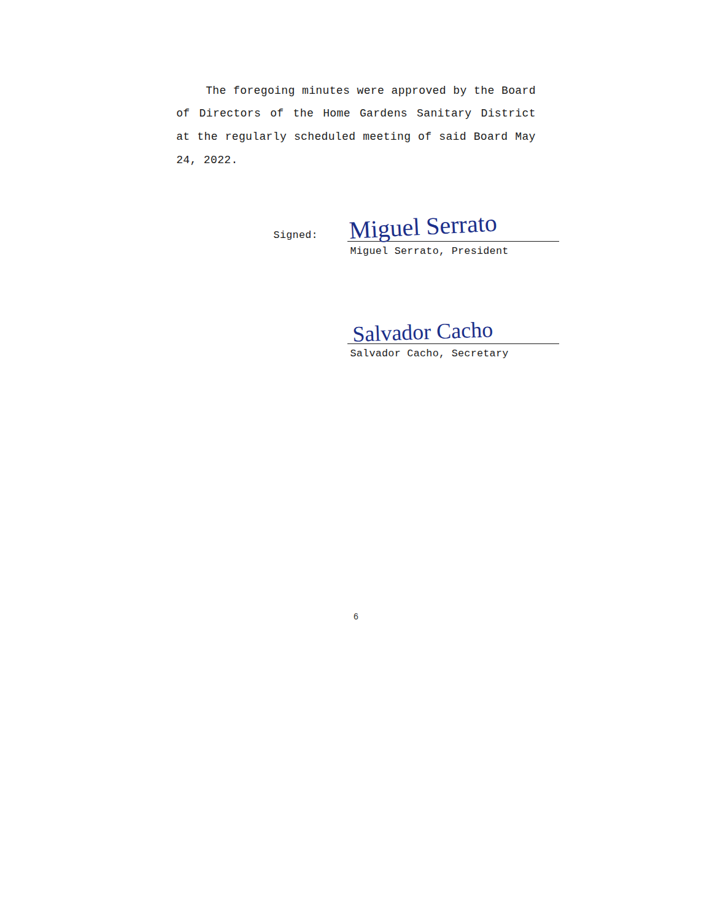The foregoing minutes were approved by the Board of Directors of the Home Gardens Sanitary District at the regularly scheduled meeting of said Board May 24, 2022.
Signed:
Miguel Serrato
Miguel Serrato, President
Salvador Cacho
Salvador Cacho, Secretary
6